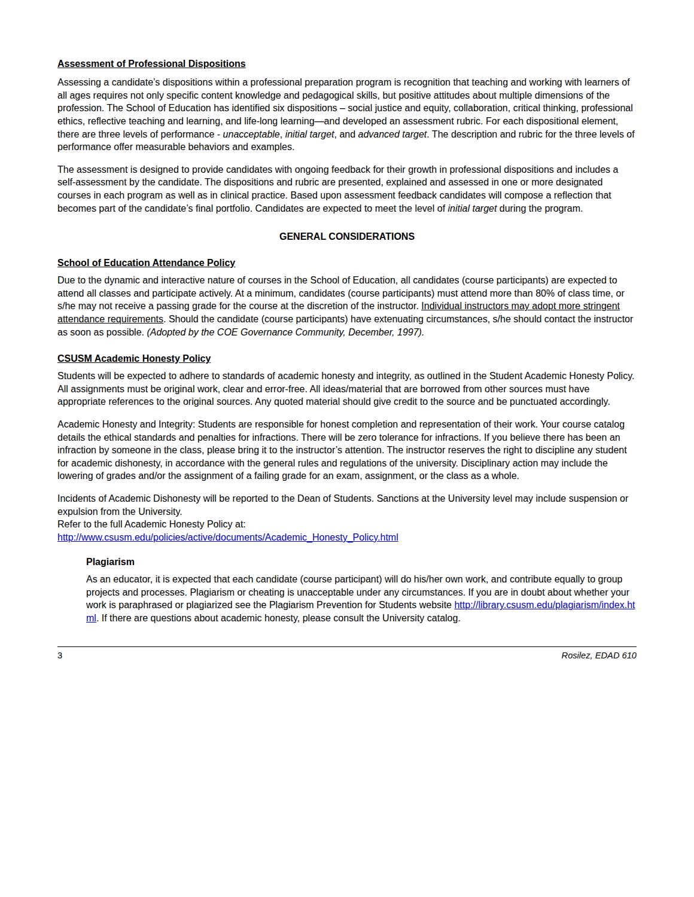Assessment of Professional Dispositions
Assessing a candidate’s dispositions within a professional preparation program is recognition that teaching and working with learners of all ages requires not only specific content knowledge and pedagogical skills, but positive attitudes about multiple dimensions of the profession. The School of Education has identified six dispositions – social justice and equity, collaboration, critical thinking, professional ethics, reflective teaching and learning, and life-long learning—and developed an assessment rubric. For each dispositional element, there are three levels of performance - unacceptable, initial target, and advanced target. The description and rubric for the three levels of performance offer measurable behaviors and examples.
The assessment is designed to provide candidates with ongoing feedback for their growth in professional dispositions and includes a self-assessment by the candidate. The dispositions and rubric are presented, explained and assessed in one or more designated courses in each program as well as in clinical practice. Based upon assessment feedback candidates will compose a reflection that becomes part of the candidate’s final portfolio. Candidates are expected to meet the level of initial target during the program.
GENERAL CONSIDERATIONS
School of Education Attendance Policy
Due to the dynamic and interactive nature of courses in the School of Education, all candidates (course participants) are expected to attend all classes and participate actively. At a minimum, candidates (course participants) must attend more than 80% of class time, or s/he may not receive a passing grade for the course at the discretion of the instructor. Individual instructors may adopt more stringent attendance requirements. Should the candidate (course participants) have extenuating circumstances, s/he should contact the instructor as soon as possible. (Adopted by the COE Governance Community, December, 1997).
CSUSM Academic Honesty Policy
Students will be expected to adhere to standards of academic honesty and integrity, as outlined in the Student Academic Honesty Policy. All assignments must be original work, clear and error-free. All ideas/material that are borrowed from other sources must have appropriate references to the original sources. Any quoted material should give credit to the source and be punctuated accordingly.
Academic Honesty and Integrity: Students are responsible for honest completion and representation of their work. Your course catalog details the ethical standards and penalties for infractions. There will be zero tolerance for infractions. If you believe there has been an infraction by someone in the class, please bring it to the instructor’s attention. The instructor reserves the right to discipline any student for academic dishonesty, in accordance with the general rules and regulations of the university. Disciplinary action may include the lowering of grades and/or the assignment of a failing grade for an exam, assignment, or the class as a whole.
Incidents of Academic Dishonesty will be reported to the Dean of Students. Sanctions at the University level may include suspension or expulsion from the University.
Refer to the full Academic Honesty Policy at:
http://www.csusm.edu/policies/active/documents/Academic_Honesty_Policy.html
Plagiarism
As an educator, it is expected that each candidate (course participant) will do his/her own work, and contribute equally to group projects and processes. Plagiarism or cheating is unacceptable under any circumstances. If you are in doubt about whether your work is paraphrased or plagiarized see the Plagiarism Prevention for Students website http://library.csusm.edu/plagiarism/index.html. If there are questions about academic honesty, please consult the University catalog.
3 Rosilez, EDAD 610